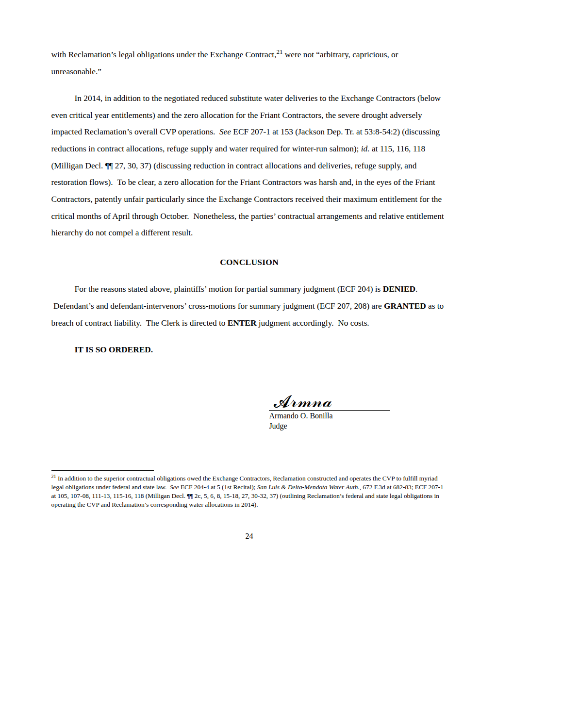with Reclamation’s legal obligations under the Exchange Contract,21 were not “arbitrary, capricious, or unreasonable.”
In 2014, in addition to the negotiated reduced substitute water deliveries to the Exchange Contractors (below even critical year entitlements) and the zero allocation for the Friant Contractors, the severe drought adversely impacted Reclamation’s overall CVP operations. See ECF 207-1 at 153 (Jackson Dep. Tr. at 53:8-54:2) (discussing reductions in contract allocations, refuge supply and water required for winter-run salmon); id. at 115, 116, 118 (Milligan Decl. ¶¶ 27, 30, 37) (discussing reduction in contract allocations and deliveries, refuge supply, and restoration flows). To be clear, a zero allocation for the Friant Contractors was harsh and, in the eyes of the Friant Contractors, patently unfair particularly since the Exchange Contractors received their maximum entitlement for the critical months of April through October. Nonetheless, the parties’ contractual arrangements and relative entitlement hierarchy do not compel a different result.
CONCLUSION
For the reasons stated above, plaintiffs’ motion for partial summary judgment (ECF 204) is DENIED. Defendant’s and defendant-intervenors’ cross-motions for summary judgment (ECF 207, 208) are GRANTED as to breach of contract liability. The Clerk is directed to ENTER judgment accordingly. No costs.
IT IS SO ORDERED.
𝓐𝓇𝓂𝓃𝒶
Armando O. Bonilla
Judge
21 In addition to the superior contractual obligations owed the Exchange Contractors, Reclamation constructed and operates the CVP to fulfill myriad legal obligations under federal and state law. See ECF 204-4 at 5 (1st Recital); San Luis & Delta-Mendota Water Auth., 672 F.3d at 682-83; ECF 207-1 at 105, 107-08, 111-13, 115-16, 118 (Milligan Decl. ¶¶ 2c, 5, 6, 8, 15-18, 27, 30-32, 37) (outlining Reclamation’s federal and state legal obligations in operating the CVP and Reclamation’s corresponding water allocations in 2014).
24